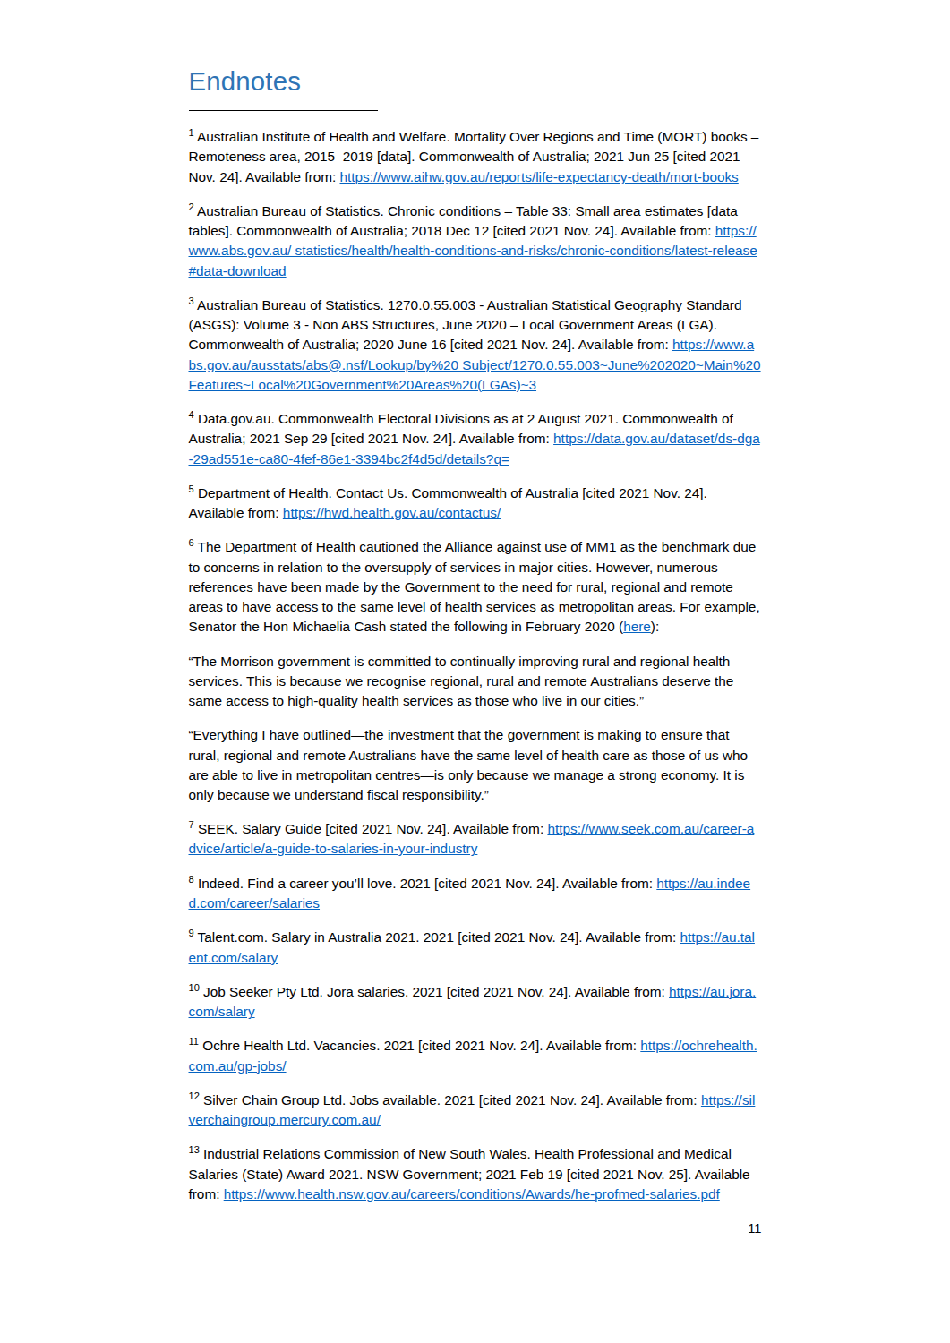Endnotes
1 Australian Institute of Health and Welfare. Mortality Over Regions and Time (MORT) books – Remoteness area, 2015–2019 [data]. Commonwealth of Australia; 2021 Jun 25 [cited 2021 Nov. 24]. Available from: https://www.aihw.gov.au/reports/life-expectancy-death/mort-books
2 Australian Bureau of Statistics. Chronic conditions – Table 33: Small area estimates [data tables]. Commonwealth of Australia; 2018 Dec 12 [cited 2021 Nov. 24]. Available from: https://www.abs.gov.au/ statistics/health/health-conditions-and-risks/chronic-conditions/latest-release#data-download
3 Australian Bureau of Statistics. 1270.0.55.003 - Australian Statistical Geography Standard (ASGS): Volume 3 - Non ABS Structures, June 2020 – Local Government Areas (LGA). Commonwealth of Australia; 2020 June 16 [cited 2021 Nov. 24]. Available from: https://www.abs.gov.au/ausstats/abs@.nsf/Lookup/by%20 Subject/1270.0.55.003~June%202020~Main%20Features~Local%20Government%20Areas%20(LGAs)~3
4 Data.gov.au. Commonwealth Electoral Divisions as at 2 August 2021. Commonwealth of Australia; 2021 Sep 29 [cited 2021 Nov. 24]. Available from: https://data.gov.au/dataset/ds-dga-29ad551e-ca80-4fef-86e1-3394bc2f4d5d/details?q=
5 Department of Health. Contact Us. Commonwealth of Australia [cited 2021 Nov. 24]. Available from: https://hwd.health.gov.au/contactus/
6 The Department of Health cautioned the Alliance against use of MM1 as the benchmark due to concerns in relation to the oversupply of services in major cities. However, numerous references have been made by the Government to the need for rural, regional and remote areas to have access to the same level of health services as metropolitan areas. For example, Senator the Hon Michaelia Cash stated the following in February 2020 (here):
“The Morrison government is committed to continually improving rural and regional health services. This is because we recognise regional, rural and remote Australians deserve the same access to high-quality health services as those who live in our cities.”
“Everything I have outlined—the investment that the government is making to ensure that rural, regional and remote Australians have the same level of health care as those of us who are able to live in metropolitan centres—is only because we manage a strong economy. It is only because we understand fiscal responsibility.”
7 SEEK. Salary Guide [cited 2021 Nov. 24]. Available from: https://www.seek.com.au/career-advice/article/a-guide-to-salaries-in-your-industry
8 Indeed. Find a career you’ll love. 2021 [cited 2021 Nov. 24]. Available from: https://au.indeed.com/career/salaries
9 Talent.com. Salary in Australia 2021. 2021 [cited 2021 Nov. 24]. Available from: https://au.talent.com/salary
10 Job Seeker Pty Ltd. Jora salaries. 2021 [cited 2021 Nov. 24]. Available from: https://au.jora.com/salary
11 Ochre Health Ltd. Vacancies. 2021 [cited 2021 Nov. 24]. Available from: https://ochrehealth.com.au/gp-jobs/
12 Silver Chain Group Ltd. Jobs available. 2021 [cited 2021 Nov. 24]. Available from: https://silverchaingroup.mercury.com.au/
13 Industrial Relations Commission of New South Wales. Health Professional and Medical Salaries (State) Award 2021. NSW Government; 2021 Feb 19 [cited 2021 Nov. 25]. Available from: https://www.health.nsw.gov.au/careers/conditions/Awards/he-profmed-salaries.pdf
11